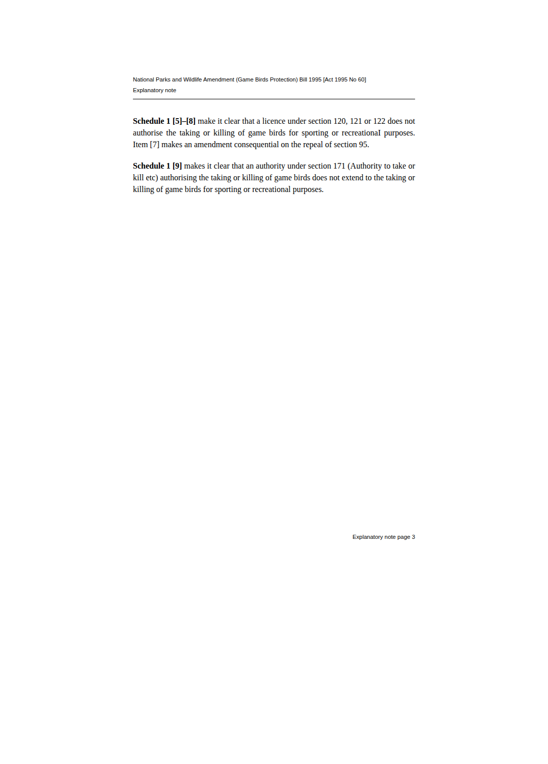National Parks and Wildlife Amendment (Game Birds Protection) Bill 1995 [Act 1995 No 60]
Explanatory note
Schedule 1 [5]–[8] make it clear that a licence under section 120, 121 or 122 does not authorise the taking or killing of game birds for sporting or recreationaI purposes. Item [7] makes an amendment consequential on the repeal of section 95.
Schedule 1 [9] makes it clear that an authority under section 171 (Authority to take or kill etc) authorising the taking or killing of game birds does not extend to the taking or killing of game birds for sporting or recreational purposes.
Explanatory note page 3